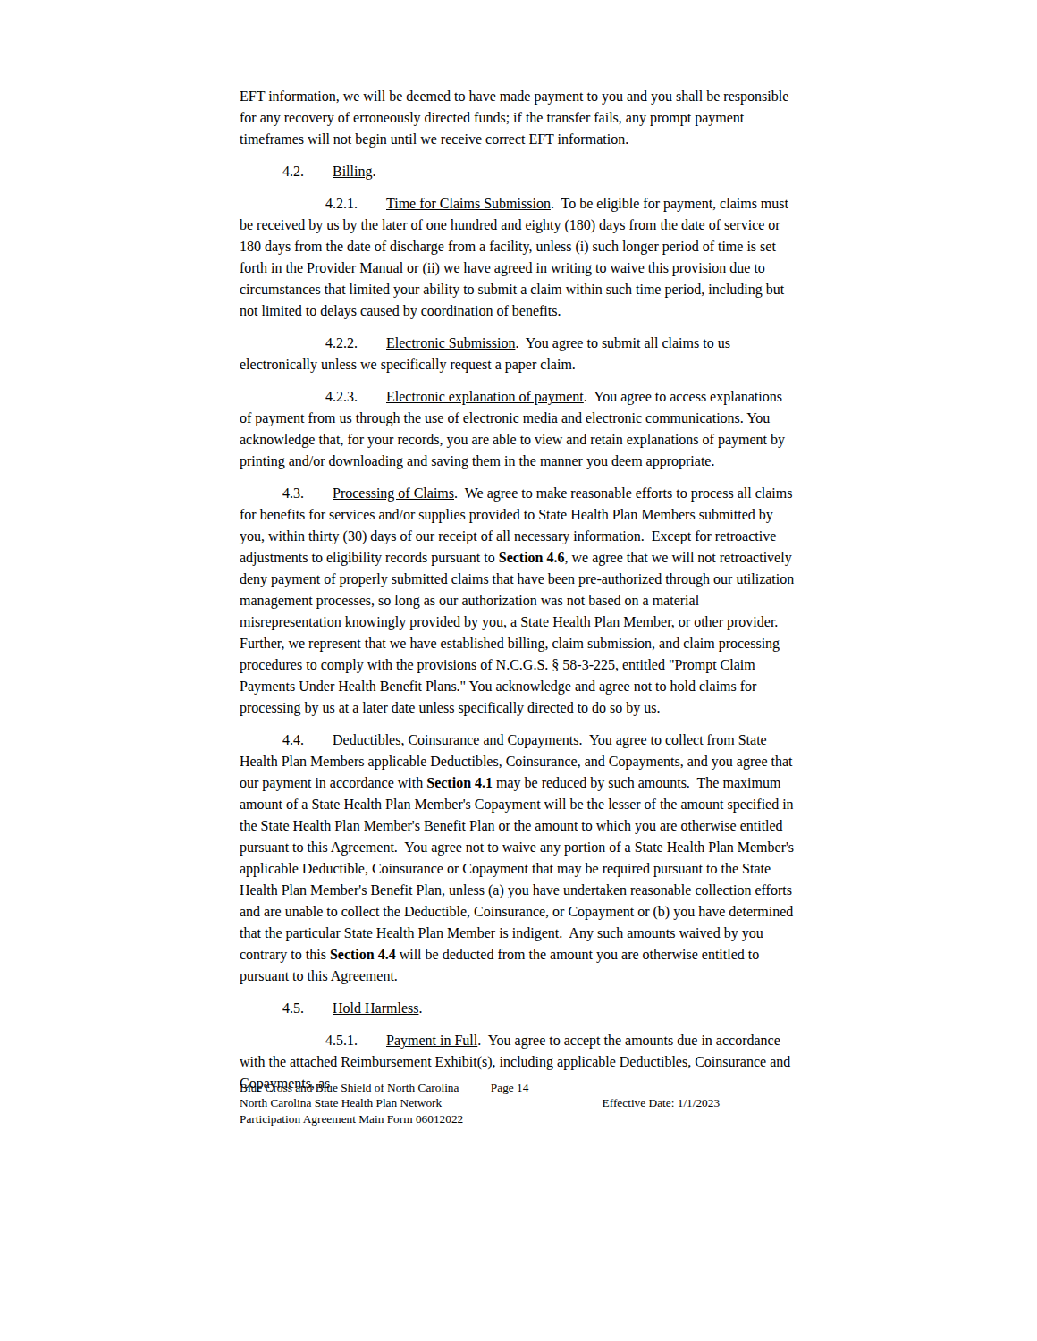EFT information, we will be deemed to have made payment to you and you shall be responsible for any recovery of erroneously directed funds; if the transfer fails, any prompt payment timeframes will not begin until we receive correct EFT information.
4.2. Billing.
4.2.1. Time for Claims Submission. To be eligible for payment, claims must be received by us by the later of one hundred and eighty (180) days from the date of service or 180 days from the date of discharge from a facility, unless (i) such longer period of time is set forth in the Provider Manual or (ii) we have agreed in writing to waive this provision due to circumstances that limited your ability to submit a claim within such time period, including but not limited to delays caused by coordination of benefits.
4.2.2. Electronic Submission. You agree to submit all claims to us electronically unless we specifically request a paper claim.
4.2.3. Electronic explanation of payment. You agree to access explanations of payment from us through the use of electronic media and electronic communications. You acknowledge that, for your records, you are able to view and retain explanations of payment by printing and/or downloading and saving them in the manner you deem appropriate.
4.3. Processing of Claims. We agree to make reasonable efforts to process all claims for benefits for services and/or supplies provided to State Health Plan Members submitted by you, within thirty (30) days of our receipt of all necessary information. Except for retroactive adjustments to eligibility records pursuant to Section 4.6, we agree that we will not retroactively deny payment of properly submitted claims that have been pre-authorized through our utilization management processes, so long as our authorization was not based on a material misrepresentation knowingly provided by you, a State Health Plan Member, or other provider. Further, we represent that we have established billing, claim submission, and claim processing procedures to comply with the provisions of N.C.G.S. § 58-3-225, entitled "Prompt Claim Payments Under Health Benefit Plans." You acknowledge and agree not to hold claims for processing by us at a later date unless specifically directed to do so by us.
4.4. Deductibles, Coinsurance and Copayments. You agree to collect from State Health Plan Members applicable Deductibles, Coinsurance, and Copayments, and you agree that our payment in accordance with Section 4.1 may be reduced by such amounts. The maximum amount of a State Health Plan Member's Copayment will be the lesser of the amount specified in the State Health Plan Member's Benefit Plan or the amount to which you are otherwise entitled pursuant to this Agreement. You agree not to waive any portion of a State Health Plan Member's applicable Deductible, Coinsurance or Copayment that may be required pursuant to the State Health Plan Member's Benefit Plan, unless (a) you have undertaken reasonable collection efforts and are unable to collect the Deductible, Coinsurance, or Copayment or (b) you have determined that the particular State Health Plan Member is indigent. Any such amounts waived by you contrary to this Section 4.4 will be deducted from the amount you are otherwise entitled to pursuant to this Agreement.
4.5. Hold Harmless.
4.5.1. Payment in Full. You agree to accept the amounts due in accordance with the attached Reimbursement Exhibit(s), including applicable Deductibles, Coinsurance and Copayments, as
| Blue Cross and Blue Shield of North Carolina | Page 14 | |
| North Carolina State Health Plan Network | | Effective Date: 1/1/2023 |
| Participation Agreement Main Form 06012022 | | |